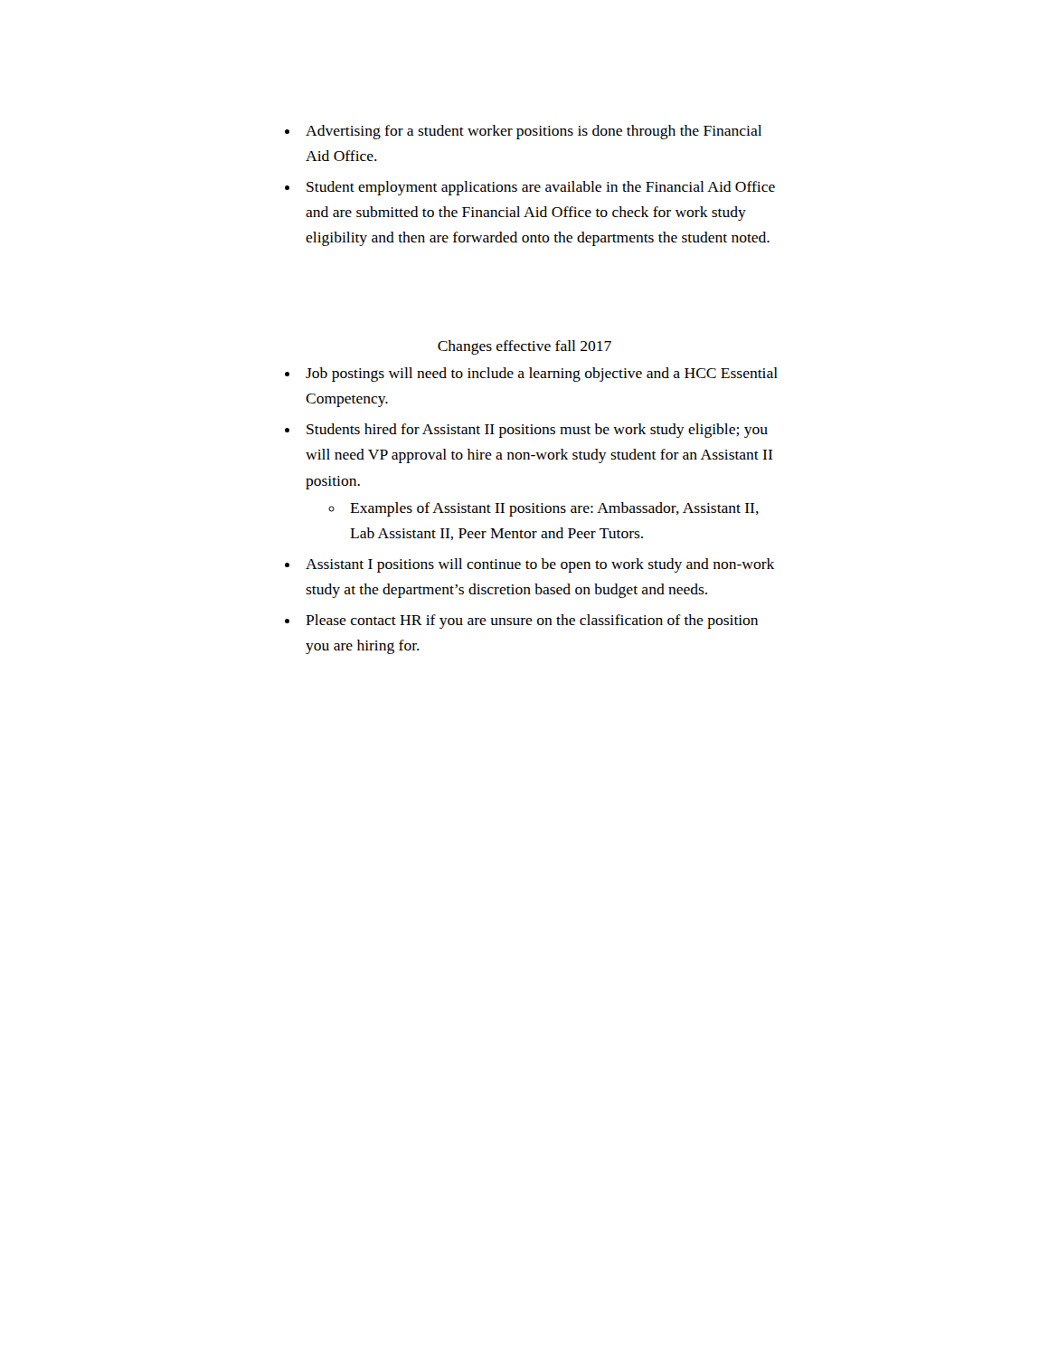Advertising for a student worker positions is done through the Financial Aid Office.
Student employment applications are available in the Financial Aid Office and are submitted to the Financial Aid Office to check for work study eligibility and then are forwarded onto the departments the student noted.
Changes effective fall 2017
Job postings will need to include a learning objective and a HCC Essential Competency.
Students hired for Assistant II positions must be work study eligible; you will need VP approval to hire a non-work study student for an Assistant II position.
Examples of Assistant II positions are: Ambassador, Assistant II, Lab Assistant II, Peer Mentor and Peer Tutors.
Assistant I positions will continue to be open to work study and non-work study at the department’s discretion based on budget and needs.
Please contact HR if you are unsure on the classification of the position you are hiring for.